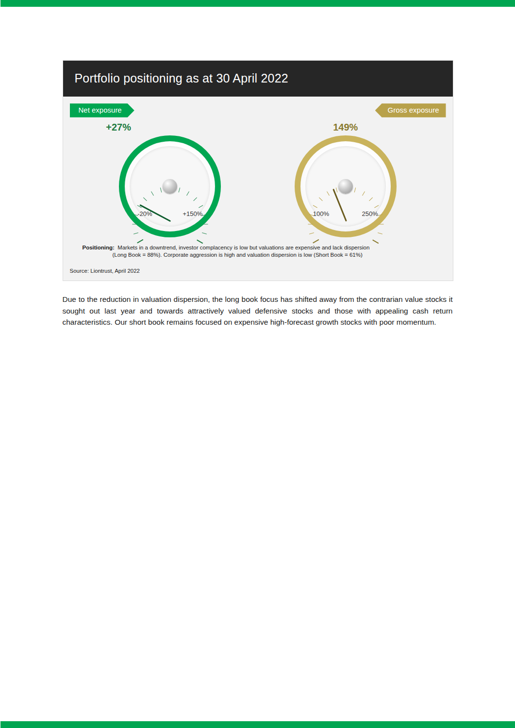Portfolio positioning as at 30 April 2022
Net exposure Gross exposure
+27%
-20% +150%
149%
100% 250%
Positioning: Markets in a downtrend, investor complacency is low but valuations are expensive and lack dispersion (Long Book = 88%). Corporate aggression is high and valuation dispersion is low (Short Book = 61%)
Source: Liontrust, April 2022
Due to the reduction in valuation dispersion, the long book focus has shifted away from the contrarian value stocks it sought out last year and towards attractively valued defensive stocks and those with appealing cash return characteristics. Our short book remains focused on expensive high-forecast growth stocks with poor momentum.